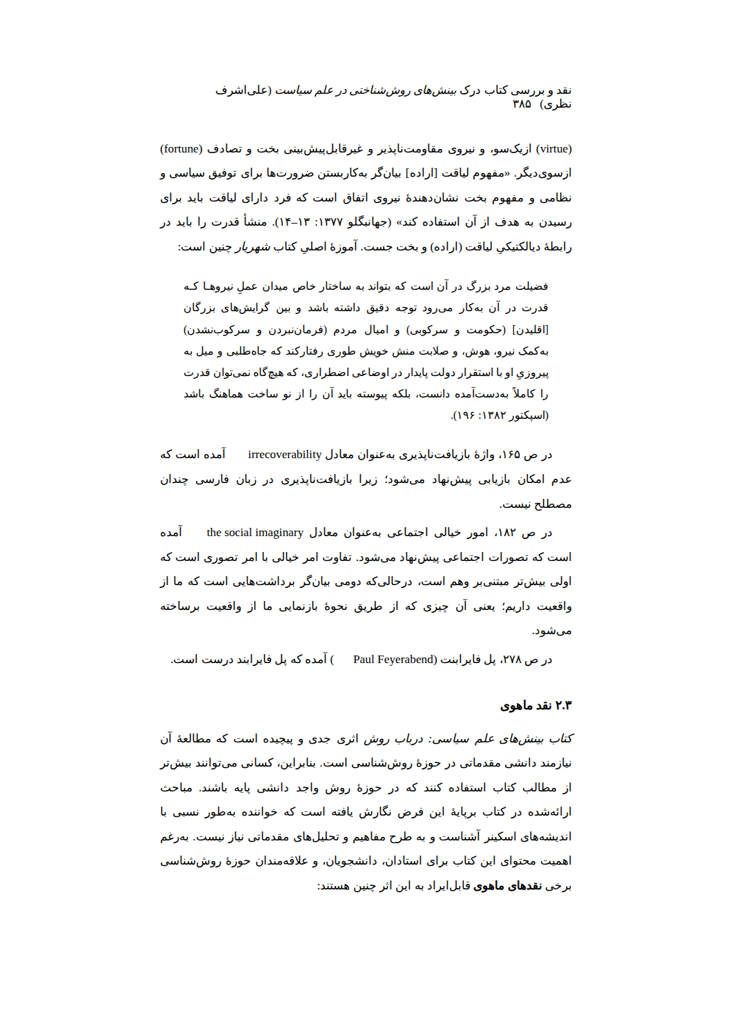نقد و بررسی کتاب درک بینش‌های روش‌شناختی در علم سیاست (علی‌اشرف نظری) ۳۸۵
(virtue) ازیک‌سو، و نیروی مقاومت‌ناپذیر و غیرقابل‌پیش‌بینی بخت و تصادف (fortune) ازسوی‌دیگر. «مفهوم لیاقت [اراده] بیان‌گر به‌کاربستن ضرورت‌ها برای توفیق سیاسی و نظامی و مفهوم بخت نشان‌دهندۀ نیروی اتفاق است که فرد دارای لیاقت باید برای رسیدن به هدف از آن استفاده کند» (جهانبگلو ۱۳۷۷: ۱۳–۱۴). منشأ قدرت را باید در رابطۀ دیالکتیکیِ لیاقت (اراده) و بخت جست. آموزۀ اصلیِ کتاب شهریار چنین است:
فضیلت مرد بزرگ در آن است که بتواند به ساختار خاص میدان عملِ نیروهـا کـه قدرت در آن به‌کار می‌رود توجه دقیق داشته باشد و بین گرایش‌های بزرگان [اقلیدن] (حکومت و سرکوبی) و امیال مردم (فرمان‌نبردن و سرکوب‌نشدن) به‌کمک نیرو، هوش، و صلابت منش خویش طوری رفتارکند که جاه‌طلبی و میل به پیروزیِ او با استقرار دولت پایدار در اوضاعی اضطراری، که هیچ‌گاه نمی‌توان قدرت را کاملاً به‌دست‌آمده دانست، بلکه پیوسته باید آن را از نو ساخت هماهنگ باشد (اسپکتور ۱۳۸۲: ۱۹۶).
در ص ۱۶۵، واژۀ بازیافت‌ناپذیری به‌عنوان معادل irrecoverability آمده است که عدم امکان بازیابی پیش‌نهاد می‌شود؛ زیرا بازیافت‌ناپذیری در زبان فارسی چندان مصطلح نیست.
در ص ۱۸۲، امور خیالی اجتماعی به‌عنوان معادل the social imaginary آمده است که تصورات اجتماعی پیش‌نهاد می‌شود. تفاوت امر خیالی با امر تصوری است که اولی بیش‌تر مبتنی‌بر وهم است، درحالی‌که دومی بیان‌گر برداشت‌هایی است که ما از واقعیت داریم؛ یعنی آن چیزی که از طریق نحوۀ بازنمایی ما از واقعیت برساخته می‌شود.
در ص ۲۷۸، پل فایرابنت (Paul Feyerabend) آمده که پل فایرابند درست است.
۲.۳ نقد ماهوی
کتاب بینش‌های علم سیاسی: درباب روش اثری جدی و پیچیده است که مطالعۀ آن نیازمند دانشی مقدماتی در حوزۀ روش‌شناسی است. بنابراین، کسانی می‌توانند بیش‌تر از مطالب کتاب استفاده کنند که در حوزۀ روش واجد دانشی پایه باشند. مباحث ارائه‌شده در کتاب برپایۀ این فرض نگارش یافته است که خواننده به‌طور نسبی با اندیشه‌های اسکینر آشناست و به طرح مفاهیم و تحلیل‌های مقدماتی نیاز نیست. به‌رغم اهمیت محتوای این کتاب برای استادان، دانشجویان، و علاقه‌مندان حوزۀ روش‌شناسی برخی نقدهای ماهوی قابل‌ایراد به این اثر چنین هستند: